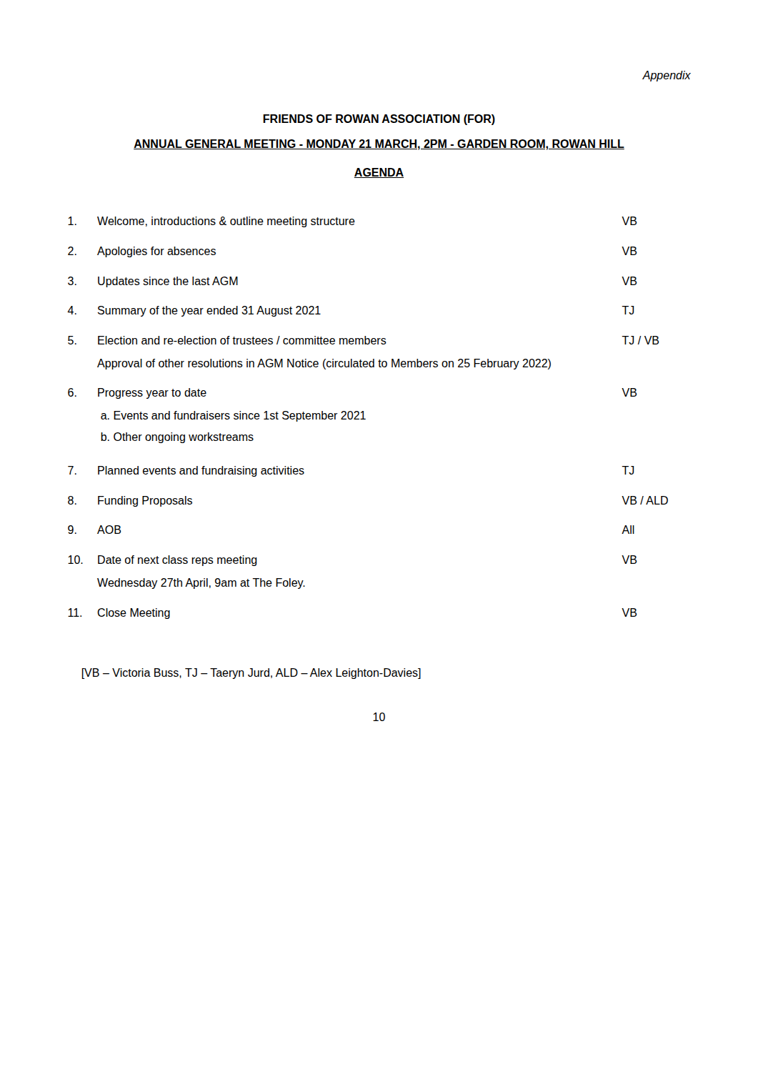Appendix
FRIENDS OF ROWAN ASSOCIATION (FOR)
ANNUAL GENERAL MEETING - MONDAY 21 MARCH, 2PM - GARDEN ROOM, ROWAN HILL
AGENDA
| 1. | Welcome, introductions & outline meeting structure | VB |
| 2. | Apologies for absences | VB |
| 3. | Updates since the last AGM | VB |
| 4. | Summary of the year ended 31 August 2021 | TJ |
| 5. | Election and re-election of trustees / committee members Approval of other resolutions in AGM Notice (circulated to Members on 25 February 2022) | TJ / VB |
| 6. | Progress year to date Events and fundraisers since 1st September 2021 Other ongoing workstreams | VB |
| 7. | Planned events and fundraising activities | TJ |
| 8. | Funding Proposals | VB / ALD |
| 9. | AOB | All |
| 10. | Date of next class reps meeting Wednesday 27th April, 9am at The Foley. | VB |
| 11. | Close Meeting | VB |
[VB – Victoria Buss, TJ – Taeryn Jurd, ALD – Alex Leighton-Davies]
10